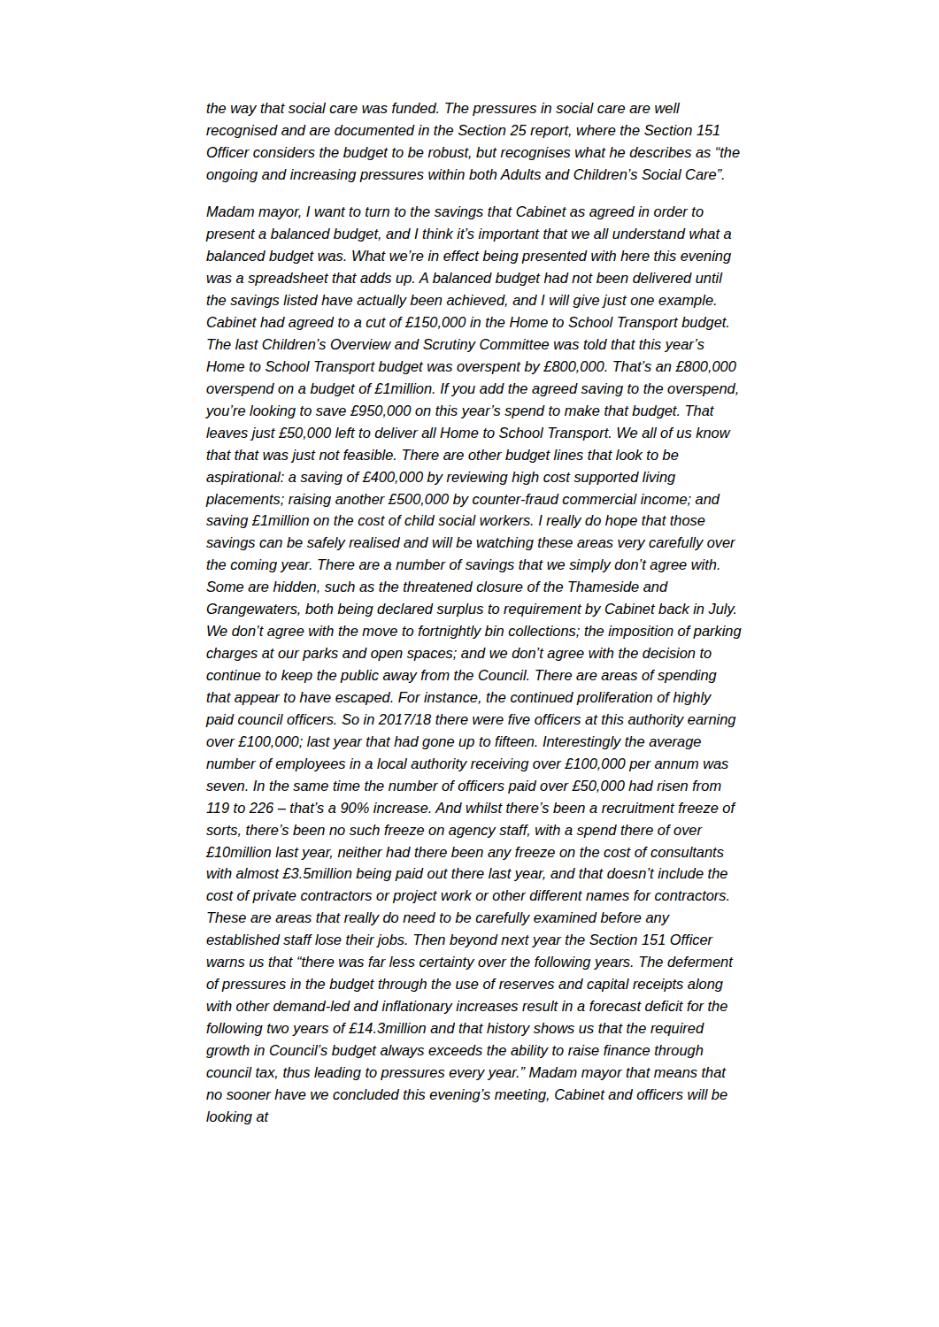the way that social care was funded. The pressures in social care are well recognised and are documented in the Section 25 report, where the Section 151 Officer considers the budget to be robust, but recognises what he describes as “the ongoing and increasing pressures within both Adults and Children’s Social Care”.
Madam mayor, I want to turn to the savings that Cabinet as agreed in order to present a balanced budget, and I think it’s important that we all understand what a balanced budget was. What we’re in effect being presented with here this evening was a spreadsheet that adds up. A balanced budget had not been delivered until the savings listed have actually been achieved, and I will give just one example. Cabinet had agreed to a cut of £150,000 in the Home to School Transport budget. The last Children’s Overview and Scrutiny Committee was told that this year’s Home to School Transport budget was overspent by £800,000. That’s an £800,000 overspend on a budget of £1million. If you add the agreed saving to the overspend, you’re looking to save £950,000 on this year’s spend to make that budget. That leaves just £50,000 left to deliver all Home to School Transport. We all of us know that that was just not feasible. There are other budget lines that look to be aspirational: a saving of £400,000 by reviewing high cost supported living placements; raising another £500,000 by counter-fraud commercial income; and saving £1million on the cost of child social workers. I really do hope that those savings can be safely realised and will be watching these areas very carefully over the coming year. There are a number of savings that we simply don’t agree with. Some are hidden, such as the threatened closure of the Thameside and Grangewaters, both being declared surplus to requirement by Cabinet back in July. We don’t agree with the move to fortnightly bin collections; the imposition of parking charges at our parks and open spaces; and we don’t agree with the decision to continue to keep the public away from the Council. There are areas of spending that appear to have escaped. For instance, the continued proliferation of highly paid council officers. So in 2017/18 there were five officers at this authority earning over £100,000; last year that had gone up to fifteen. Interestingly the average number of employees in a local authority receiving over £100,000 per annum was seven. In the same time the number of officers paid over £50,000 had risen from 119 to 226 – that’s a 90% increase. And whilst there’s been a recruitment freeze of sorts, there’s been no such freeze on agency staff, with a spend there of over £10million last year, neither had there been any freeze on the cost of consultants with almost £3.5million being paid out there last year, and that doesn’t include the cost of private contractors or project work or other different names for contractors. These are areas that really do need to be carefully examined before any established staff lose their jobs. Then beyond next year the Section 151 Officer warns us that “there was far less certainty over the following years. The deferment of pressures in the budget through the use of reserves and capital receipts along with other demand-led and inflationary increases result in a forecast deficit for the following two years of £14.3million and that history shows us that the required growth in Council’s budget always exceeds the ability to raise finance through council tax, thus leading to pressures every year.” Madam mayor that means that no sooner have we concluded this evening’s meeting, Cabinet and officers will be looking at